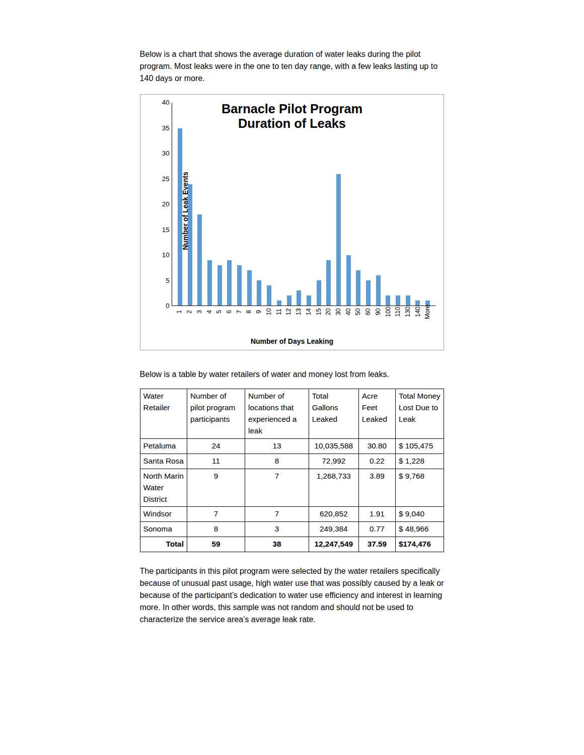Below is a chart that shows the average duration of water leaks during the pilot program. Most leaks were in the one to ten day range, with a few leaks lasting up to 140 days or more.
Barnacle Pilot Program
Duration of Leaks
Number of Leak Events
40 35 30 25 20 15 10 5 0
1
2
3
4
5
6
7
8
9
10
11
12
13
14
15
20
30
40
50
60
90
100
110
130
140
More
Number of Days Leaking
Below is a table by water retailers of water and money lost from leaks.
| Water Retailer | Number of pilot program participants | Number of locations that experienced a leak | Total Gallons Leaked | Acre Feet Leaked | Total Money Lost Due to Leak |
| --- | --- | --- | --- | --- | --- |
| Petaluma | 24 | 13 | 10,035,588 | 30.80 | $ 105,475 |
| Santa Rosa | 11 | 8 | 72,992 | 0.22 | $ 1,228 |
| North Marin Water District | 9 | 7 | 1,268,733 | 3.89 | $ 9,768 |
| Windsor | 7 | 7 | 620,852 | 1.91 | $ 9,040 |
| Sonoma | 8 | 3 | 249,384 | 0.77 | $ 48,966 |
| Total | 59 | 38 | 12,247,549 | 37.59 | $174,476 |
The participants in this pilot program were selected by the water retailers specifically because of unusual past usage, high water use that was possibly caused by a leak or because of the participant’s dedication to water use efficiency and interest in learning more. In other words, this sample was not random and should not be used to characterize the service area’s average leak rate.